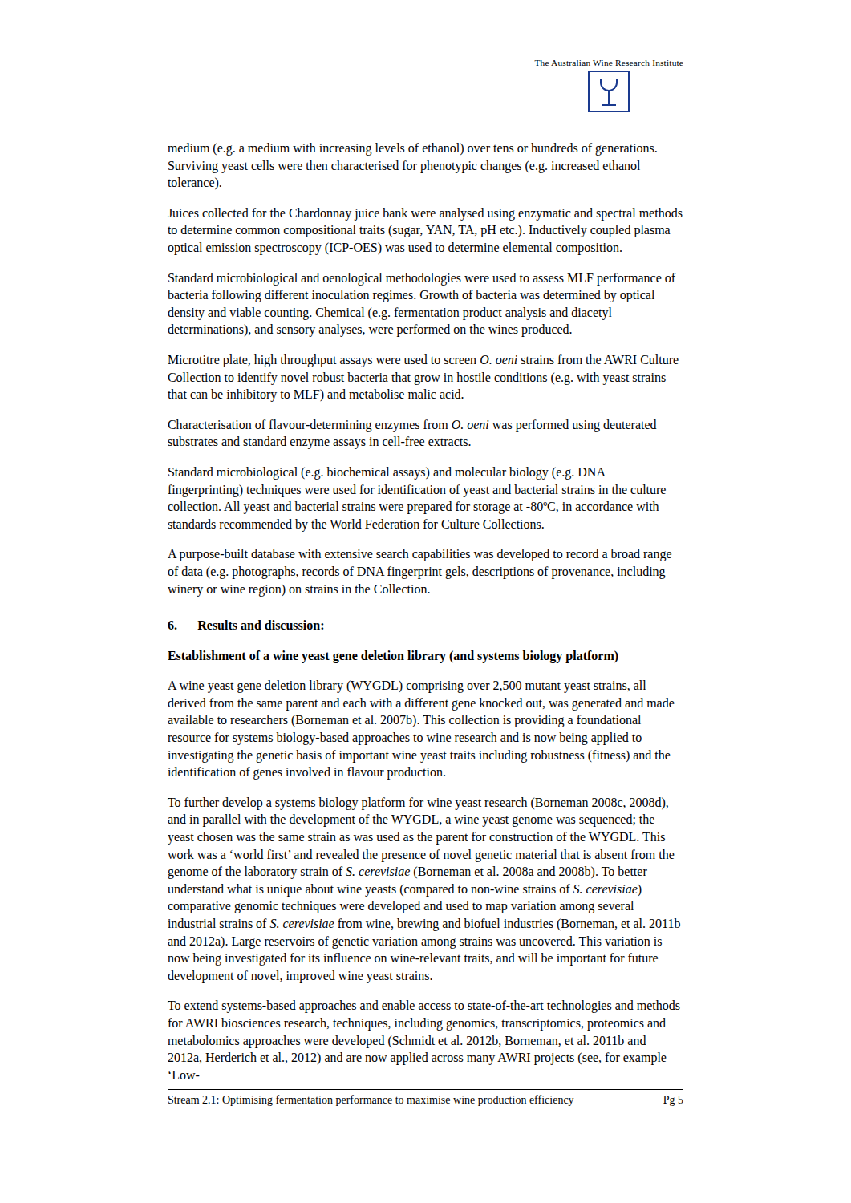The Australian Wine Research Institute
medium (e.g. a medium with increasing levels of ethanol) over tens or hundreds of generations. Surviving yeast cells were then characterised for phenotypic changes (e.g. increased ethanol tolerance).
Juices collected for the Chardonnay juice bank were analysed using enzymatic and spectral methods to determine common compositional traits (sugar, YAN, TA, pH etc.). Inductively coupled plasma optical emission spectroscopy (ICP-OES) was used to determine elemental composition.
Standard microbiological and oenological methodologies were used to assess MLF performance of bacteria following different inoculation regimes. Growth of bacteria was determined by optical density and viable counting. Chemical (e.g. fermentation product analysis and diacetyl determinations), and sensory analyses, were performed on the wines produced.
Microtitre plate, high throughput assays were used to screen O. oeni strains from the AWRI Culture Collection to identify novel robust bacteria that grow in hostile conditions (e.g. with yeast strains that can be inhibitory to MLF) and metabolise malic acid.
Characterisation of flavour-determining enzymes from O. oeni was performed using deuterated substrates and standard enzyme assays in cell-free extracts.
Standard microbiological (e.g. biochemical assays) and molecular biology (e.g. DNA fingerprinting) techniques were used for identification of yeast and bacterial strains in the culture collection. All yeast and bacterial strains were prepared for storage at -80ºC, in accordance with standards recommended by the World Federation for Culture Collections.
A purpose-built database with extensive search capabilities was developed to record a broad range of data (e.g. photographs, records of DNA fingerprint gels, descriptions of provenance, including winery or wine region) on strains in the Collection.
6. Results and discussion:
Establishment of a wine yeast gene deletion library (and systems biology platform)
A wine yeast gene deletion library (WYGDL) comprising over 2,500 mutant yeast strains, all derived from the same parent and each with a different gene knocked out, was generated and made available to researchers (Borneman et al. 2007b). This collection is providing a foundational resource for systems biology-based approaches to wine research and is now being applied to investigating the genetic basis of important wine yeast traits including robustness (fitness) and the identification of genes involved in flavour production.
To further develop a systems biology platform for wine yeast research (Borneman 2008c, 2008d), and in parallel with the development of the WYGDL, a wine yeast genome was sequenced; the yeast chosen was the same strain as was used as the parent for construction of the WYGDL. This work was a ‘world first’ and revealed the presence of novel genetic material that is absent from the genome of the laboratory strain of S. cerevisiae (Borneman et al. 2008a and 2008b). To better understand what is unique about wine yeasts (compared to non-wine strains of S. cerevisiae) comparative genomic techniques were developed and used to map variation among several industrial strains of S. cerevisiae from wine, brewing and biofuel industries (Borneman, et al. 2011b and 2012a). Large reservoirs of genetic variation among strains was uncovered. This variation is now being investigated for its influence on wine-relevant traits, and will be important for future development of novel, improved wine yeast strains.
To extend systems-based approaches and enable access to state-of-the-art technologies and methods for AWRI biosciences research, techniques, including genomics, transcriptomics, proteomics and metabolomics approaches were developed (Schmidt et al. 2012b, Borneman, et al. 2011b and 2012a, Herderich et al., 2012) and are now applied across many AWRI projects (see, for example ‘Low-
Stream 2.1: Optimising fermentation performance to maximise wine production efficiency
Pg 5